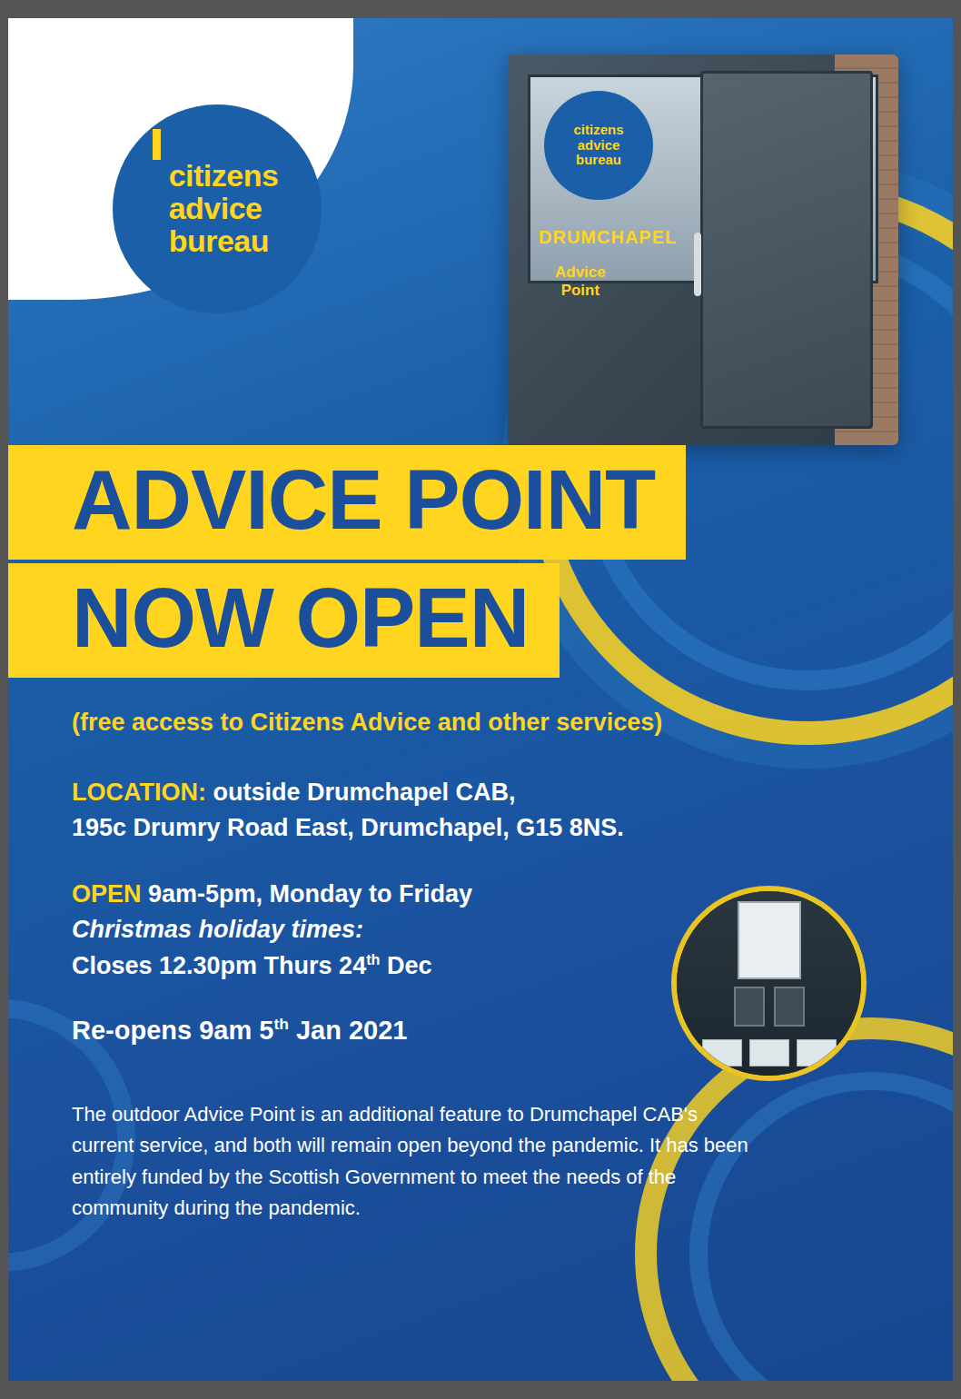citizens
advice
bureau
citizens
advice
bureau
DRUMCHAPEL
Advice
Point
ADVICE POINT
NOW OPEN
(free access to Citizens Advice and other services)
LOCATION: outside Drumchapel CAB,
195c Drumry Road East, Drumchapel, G15 8NS.
OPEN 9am-5pm, Monday to Friday
Christmas holiday times:
Closes 12.30pm Thurs 24th Dec
Re-opens 9am 5th Jan 2021
The outdoor Advice Point is an additional feature to Drumchapel CAB's current service, and both will remain open beyond the pandemic. It has been entirely funded by the Scottish Government to meet the needs of the community during the pandemic.